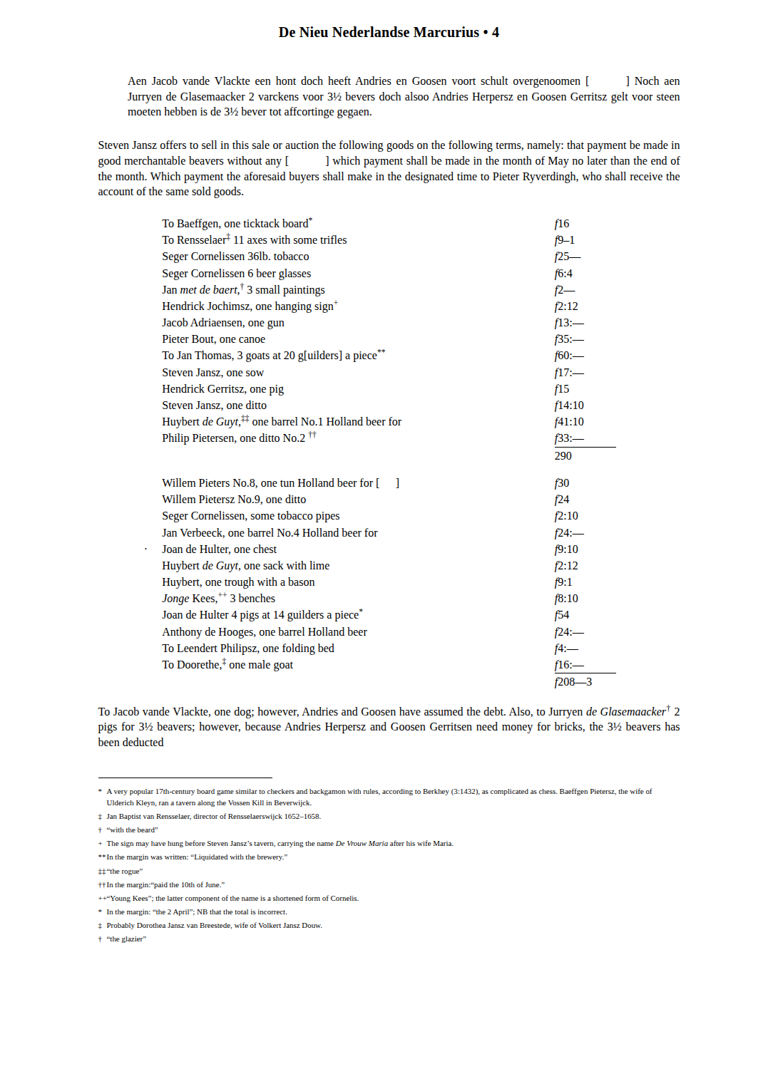De Nieu Nederlandse Marcurius • 4
Aen Jacob vande Vlackte een hont doch heeft Andries en Goosen voort schult overgenoomen [ ] Noch aen Jurryen de Glasemaacker 2 varckens voor 3½ bevers doch alsoo Andries Herpersz en Goosen Gerritsz gelt voor steen moeten hebben is de 3½ bever tot affcortinge gegaen.
Steven Jansz offers to sell in this sale or auction the following goods on the following terms, namely: that payment be made in good merchantable beavers without any [ ] which payment shall be made in the month of May no later than the end of the month. Which payment the aforesaid buyers shall make in the designated time to Pieter Ryverdingh, who shall receive the account of the same sold goods.
| To Baeffgen, one ticktack board * | f 16 |
| To Rensselaer ‡ 11 axes with some trifles | f 9–1 |
| Seger Cornelissen 36lb. tobacco | f 25— |
| Seger Cornelissen 6 beer glasses | f 6:4 |
| Jan met de baert , † 3 small paintings | f 2— |
| Hendrick Jochimsz, one hanging sign + | f 2:12 |
| Jacob Adriaensen, one gun | f 13:— |
| Pieter Bout, one canoe | f 35:— |
| To Jan Thomas, 3 goats at 20 g[uilders] a piece ** | f 60:— |
| Steven Jansz, one sow | f 17:— |
| Hendrick Gerritsz, one pig | f 15 |
| Steven Jansz, one ditto | f 14:10 |
| Huybert de Guyt , ‡‡ one barrel No.1 Holland beer for | f 41:10 |
| Philip Pietersen, one ditto No.2 †† | f 33:— |
| | 290 |
| Willem Pieters No.8, one tun Holland beer for [ ] | f 30 |
| Willem Pietersz No.9, one ditto | f 24 |
| Seger Cornelissen, some tobacco pipes | f 2:10 |
| Jan Verbeeck, one barrel No.4 Holland beer for | f 24:— |
| · Joan de Hulter, one chest | f 9:10 |
| Huybert de Guyt , one sack with lime | f 2:12 |
| Huybert, one trough with a bason | f 9:1 |
| Jonge Kees, ++ 3 benches | f 8:10 |
| Joan de Hulter 4 pigs at 14 guilders a piece * | f 54 |
| Anthony de Hooges, one barrel Holland beer | f 24:— |
| To Leendert Philipsz, one folding bed | f 4:— |
| To Doorethe, ‡ one male goat | f 16:— |
| | f 208—3 |
To Jacob vande Vlackte, one dog; however, Andries and Goosen have assumed the debt. Also, to Jurryen de Glasemaacker† 2 pigs for 3½ beavers; however, because Andries Herpersz and Goosen Gerritsen need money for bricks, the 3½ beavers has been deducted
*A very popular 17th-century board game similar to checkers and backgamon with rules, according to Berkhey (3:1432), as complicated as chess. Baeffgen Pietersz, the wife of Ulderich Kleyn, ran a tavern along the Vossen Kill in Beverwijck.
‡Jan Baptist van Rensselaer, director of Rensselaerswijck 1652–1658.
†“with the beard”
+The sign may have hung before Steven Jansz’s tavern, carrying the name De Vrouw Maria after his wife Maria.
**In the margin was written: “Liquidated with the brewery.”
‡‡“the rogue”
††In the margin:“paid the 10th of June.”
++“Young Kees”; the latter component of the name is a shortened form of Cornelis.
*In the margin: “the 2 April”; NB that the total is incorrect.
‡Probably Dorothea Jansz van Breestede, wife of Volkert Jansz Douw.
†“the glazier”